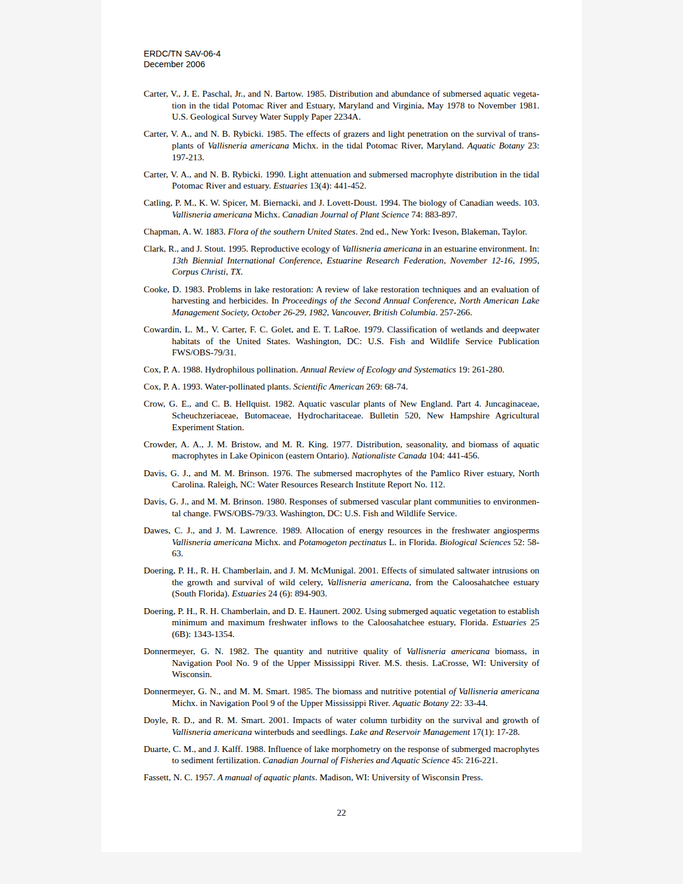ERDC/TN SAV-06-4 December 2006
Carter, V., J. E. Paschal, Jr., and N. Bartow. 1985. Distribution and abundance of submersed aquatic vegetation in the tidal Potomac River and Estuary, Maryland and Virginia, May 1978 to November 1981. U.S. Geological Survey Water Supply Paper 2234A.
Carter, V. A., and N. B. Rybicki. 1985. The effects of grazers and light penetration on the survival of transplants of Vallisneria americana Michx. in the tidal Potomac River, Maryland. Aquatic Botany 23: 197-213.
Carter, V. A., and N. B. Rybicki. 1990. Light attenuation and submersed macrophyte distribution in the tidal Potomac River and estuary. Estuaries 13(4): 441-452.
Catling, P. M., K. W. Spicer, M. Biernacki, and J. Lovett-Doust. 1994. The biology of Canadian weeds. 103. Vallisneria americana Michx. Canadian Journal of Plant Science 74: 883-897.
Chapman, A. W. 1883. Flora of the southern United States. 2nd ed., New York: Iveson, Blakeman, Taylor.
Clark, R., and J. Stout. 1995. Reproductive ecology of Vallisneria americana in an estuarine environment. In: 13th Biennial International Conference, Estuarine Research Federation, November 12-16, 1995, Corpus Christi, TX.
Cooke, D. 1983. Problems in lake restoration: A review of lake restoration techniques and an evaluation of harvesting and herbicides. In Proceedings of the Second Annual Conference, North American Lake Management Society, October 26-29, 1982, Vancouver, British Columbia. 257-266.
Cowardin, L. M., V. Carter, F. C. Golet, and E. T. LaRoe. 1979. Classification of wetlands and deepwater habitats of the United States. Washington, DC: U.S. Fish and Wildlife Service Publication FWS/OBS-79/31.
Cox, P. A. 1988. Hydrophilous pollination. Annual Review of Ecology and Systematics 19: 261-280.
Cox, P. A. 1993. Water-pollinated plants. Scientific American 269: 68-74.
Crow, G. E., and C. B. Hellquist. 1982. Aquatic vascular plants of New England. Part 4. Juncaginaceae, Scheuchzeriaceae, Butomaceae, Hydrocharitaceae. Bulletin 520, New Hampshire Agricultural Experiment Station.
Crowder, A. A., J. M. Bristow, and M. R. King. 1977. Distribution, seasonality, and biomass of aquatic macrophytes in Lake Opinicon (eastern Ontario). Nationaliste Canada 104: 441-456.
Davis, G. J., and M. M. Brinson. 1976. The submersed macrophytes of the Pamlico River estuary, North Carolina. Raleigh, NC: Water Resources Research Institute Report No. 112.
Davis, G. J., and M. M. Brinson. 1980. Responses of submersed vascular plant communities to environmental change. FWS/OBS-79/33. Washington, DC: U.S. Fish and Wildlife Service.
Dawes, C. J., and J. M. Lawrence. 1989. Allocation of energy resources in the freshwater angiosperms Vallisneria americana Michx. and Potamogeton pectinatus L. in Florida. Biological Sciences 52: 58-63.
Doering, P. H., R. H. Chamberlain, and J. M. McMunigal. 2001. Effects of simulated saltwater intrusions on the growth and survival of wild celery, Vallisneria americana, from the Caloosahatchee estuary (South Florida). Estuaries 24 (6): 894-903.
Doering, P. H., R. H. Chamberlain, and D. E. Haunert. 2002. Using submerged aquatic vegetation to establish minimum and maximum freshwater inflows to the Caloosahatchee estuary, Florida. Estuaries 25 (6B): 1343-1354.
Donnermeyer, G. N. 1982. The quantity and nutritive quality of Vallisneria americana biomass, in Navigation Pool No. 9 of the Upper Mississippi River. M.S. thesis. LaCrosse, WI: University of Wisconsin.
Donnermeyer, G. N., and M. M. Smart. 1985. The biomass and nutritive potential of Vallisneria americana Michx. in Navigation Pool 9 of the Upper Mississippi River. Aquatic Botany 22: 33-44.
Doyle, R. D., and R. M. Smart. 2001. Impacts of water column turbidity on the survival and growth of Vallisneria americana winterbuds and seedlings. Lake and Reservoir Management 17(1): 17-28.
Duarte, C. M., and J. Kalff. 1988. Influence of lake morphometry on the response of submerged macrophytes to sediment fertilization. Canadian Journal of Fisheries and Aquatic Science 45: 216-221.
Fassett, N. C. 1957. A manual of aquatic plants. Madison, WI: University of Wisconsin Press.
22